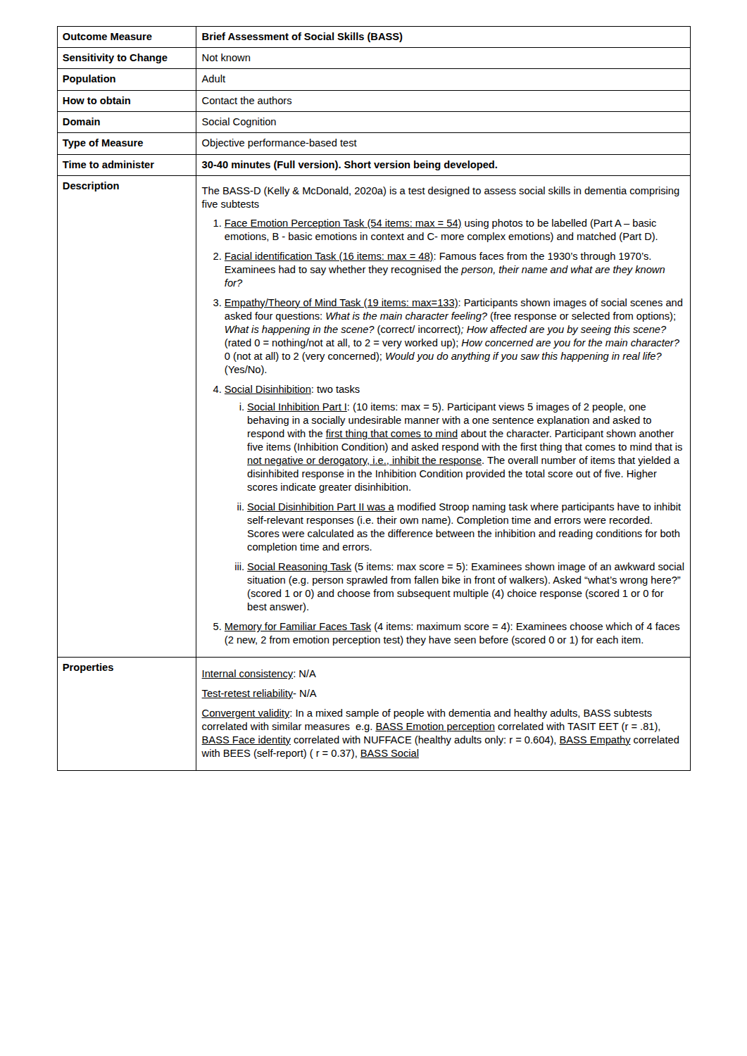| Outcome Measure | Brief Assessment of Social Skills (BASS) |
| Sensitivity to Change | Not known |
| Population | Adult |
| How to obtain | Contact the authors |
| Domain | Social Cognition |
| Type of Measure | Objective performance-based test |
| Time to administer | 30-40 minutes (Full version). Short version being developed. |
| Description | The BASS-D (Kelly & McDonald, 2020a) is a test designed to assess social skills in dementia comprising five subtests Face Emotion Perception Task (54 items: max = 54) using photos to be labelled (Part A – basic emotions, B - basic emotions in context and C- more complex emotions) and matched (Part D). Facial identification Task (16 items: max = 48) : Famous faces from the 1930’s through 1970’s. Examinees had to say whether they recognised the person, their name and what are they known for? Empathy/Theory of Mind Task (19 items: max=133) : Participants shown images of social scenes and asked four questions: What is the main character feeling? (free response or selected from options); What is happening in the scene? (correct/ incorrect) ; How affected are you by seeing this scene? (rated 0 = nothing/not at all, to 2 = very worked up); How concerned are you for the main character? 0 (not at all) to 2 (very concerned); Would you do anything if you saw this happening in real life? (Yes/No). Social Disinhibition : two tasks Social Inhibition Part I : (10 items: max = 5). Participant views 5 images of 2 people, one behaving in a socially undesirable manner with a one sentence explanation and asked to respond with the first thing that comes to mind about the character. Participant shown another five items (Inhibition Condition) and asked respond with the first thing that comes to mind that is not negative or derogatory, i.e., inhibit the response . The overall number of items that yielded a disinhibited response in the Inhibition Condition provided the total score out of five. Higher scores indicate greater disinhibition. Social Disinhibition Part II was a modified Stroop naming task where participants have to inhibit self-relevant responses (i.e. their own name). Completion time and errors were recorded. Scores were calculated as the difference between the inhibition and reading conditions for both completion time and errors. Social Reasoning Task (5 items: max score = 5): Examinees shown image of an awkward social situation (e.g. person sprawled from fallen bike in front of walkers). Asked “what’s wrong here?” (scored 1 or 0) and choose from subsequent multiple (4) choice response (scored 1 or 0 for best answer). Memory for Familiar Faces Task (4 items: maximum score = 4): Examinees choose which of 4 faces (2 new, 2 from emotion perception test) they have seen before (scored 0 or 1) for each item. |
| Properties | Internal consistency : N/A Test-retest reliability - N/A Convergent validity : In a mixed sample of people with dementia and healthy adults, BASS subtests correlated with similar measures e.g. BASS Emotion perception correlated with TASIT EET (r = .81), BASS Face identity correlated with NUFFACE (healthy adults only: r = 0.604), BASS Empathy correlated with BEES (self-report) ( r = 0.37), BASS Social |